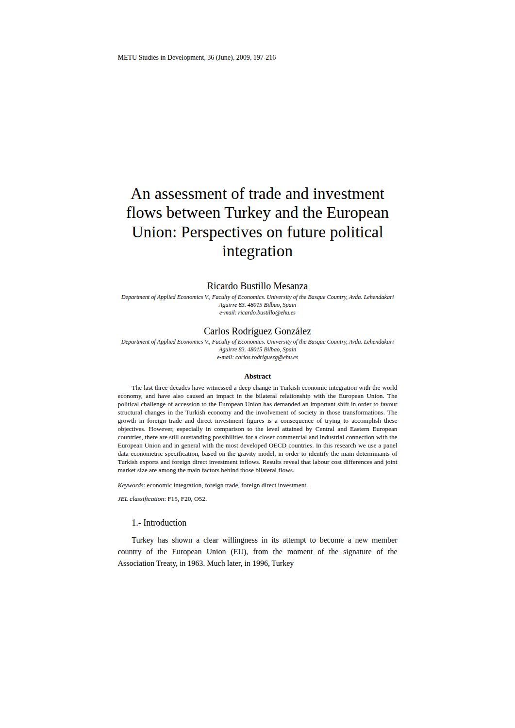METU Studies in Development, 36 (June), 2009, 197-216
An assessment of trade and investment flows between Turkey and the European Union: Perspectives on future political integration
Ricardo Bustillo Mesanza
Department of Applied Economics V., Faculty of Economics. University of the Basque Country, Avda. Lehendakari Aguirre 83. 48015 Bilbao, Spain
e-mail: ricardo.bustillo@ehu.es
Carlos Rodríguez González
Department of Applied Economics V., Faculty of Economics. University of the Basque Country, Avda. Lehendakari Aguirre 83. 48015 Bilbao, Spain
e-mail: carlos.rodriguezg@ehu.es
Abstract
The last three decades have witnessed a deep change in Turkish economic integration with the world economy, and have also caused an impact in the bilateral relationship with the European Union. The political challenge of accession to the European Union has demanded an important shift in order to favour structural changes in the Turkish economy and the involvement of society in those transformations. The growth in foreign trade and direct investment figures is a consequence of trying to accomplish these objectives. However, especially in comparison to the level attained by Central and Eastern European countries, there are still outstanding possibilities for a closer commercial and industrial connection with the European Union and in general with the most developed OECD countries. In this research we use a panel data econometric specification, based on the gravity model, in order to identify the main determinants of Turkish exports and foreign direct investment inflows. Results reveal that labour cost differences and joint market size are among the main factors behind those bilateral flows.
Keywords: economic integration, foreign trade, foreign direct investment.
JEL classification: F15, F20, O52.
1.- Introduction
Turkey has shown a clear willingness in its attempt to become a new member country of the European Union (EU), from the moment of the signature of the Association Treaty, in 1963. Much later, in 1996, Turkey